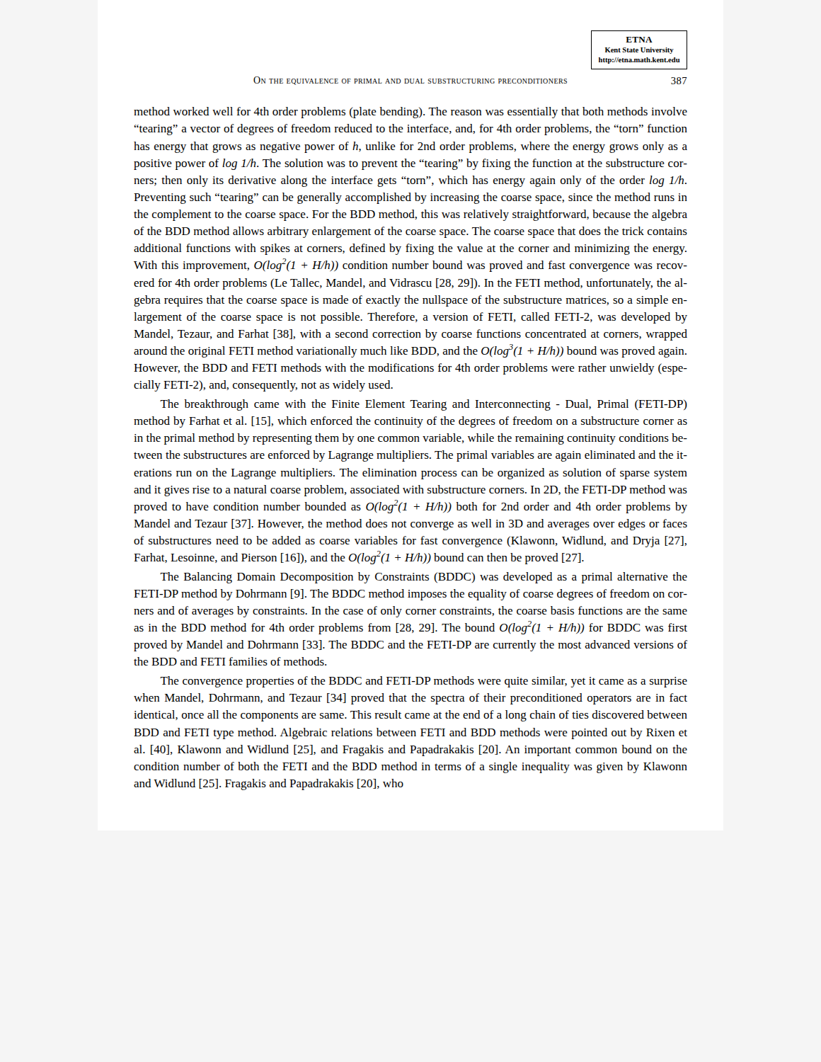ETNA
Kent State University
http://etna.math.kent.edu
On the equivalence of primal and dual substructuring preconditioners 387
method worked well for 4th order problems (plate bending). The reason was essentially that both methods involve “tearing” a vector of degrees of freedom reduced to the interface, and, for 4th order problems, the “torn” function has energy that grows as negative power of h, unlike for 2nd order problems, where the energy grows only as a positive power of log 1/h. The solution was to prevent the “tearing” by fixing the function at the substructure corners; then only its derivative along the interface gets “torn”, which has energy again only of the order log 1/h. Preventing such “tearing” can be generally accomplished by increasing the coarse space, since the method runs in the complement to the coarse space. For the BDD method, this was relatively straightforward, because the algebra of the BDD method allows arbitrary enlargement of the coarse space. The coarse space that does the trick contains additional functions with spikes at corners, defined by fixing the value at the corner and minimizing the energy. With this improvement, O(log2(1 + H/h)) condition number bound was proved and fast convergence was recovered for 4th order problems (Le Tallec, Mandel, and Vidrascu [28, 29]). In the FETI method, unfortunately, the algebra requires that the coarse space is made of exactly the nullspace of the substructure matrices, so a simple enlargement of the coarse space is not possible. Therefore, a version of FETI, called FETI-2, was developed by Mandel, Tezaur, and Farhat [38], with a second correction by coarse functions concentrated at corners, wrapped around the original FETI method variationally much like BDD, and the O(log3(1 + H/h)) bound was proved again. However, the BDD and FETI methods with the modifications for 4th order problems were rather unwieldy (especially FETI-2), and, consequently, not as widely used.
The breakthrough came with the Finite Element Tearing and Interconnecting - Dual, Primal (FETI-DP) method by Farhat et al. [15], which enforced the continuity of the degrees of freedom on a substructure corner as in the primal method by representing them by one common variable, while the remaining continuity conditions between the substructures are enforced by Lagrange multipliers. The primal variables are again eliminated and the iterations run on the Lagrange multipliers. The elimination process can be organized as solution of sparse system and it gives rise to a natural coarse problem, associated with substructure corners. In 2D, the FETI-DP method was proved to have condition number bounded as O(log2(1 + H/h)) both for 2nd order and 4th order problems by Mandel and Tezaur [37]. However, the method does not converge as well in 3D and averages over edges or faces of substructures need to be added as coarse variables for fast convergence (Klawonn, Widlund, and Dryja [27], Farhat, Lesoinne, and Pierson [16]), and the O(log2(1 + H/h)) bound can then be proved [27].
The Balancing Domain Decomposition by Constraints (BDDC) was developed as a primal alternative the FETI-DP method by Dohrmann [9]. The BDDC method imposes the equality of coarse degrees of freedom on corners and of averages by constraints. In the case of only corner constraints, the coarse basis functions are the same as in the BDD method for 4th order problems from [28, 29]. The bound O(log2(1 + H/h)) for BDDC was first proved by Mandel and Dohrmann [33]. The BDDC and the FETI-DP are currently the most advanced versions of the BDD and FETI families of methods.
The convergence properties of the BDDC and FETI-DP methods were quite similar, yet it came as a surprise when Mandel, Dohrmann, and Tezaur [34] proved that the spectra of their preconditioned operators are in fact identical, once all the components are same. This result came at the end of a long chain of ties discovered between BDD and FETI type method. Algebraic relations between FETI and BDD methods were pointed out by Rixen et al. [40], Klawonn and Widlund [25], and Fragakis and Papadrakakis [20]. An important common bound on the condition number of both the FETI and the BDD method in terms of a single inequality was given by Klawonn and Widlund [25]. Fragakis and Papadrakakis [20], who